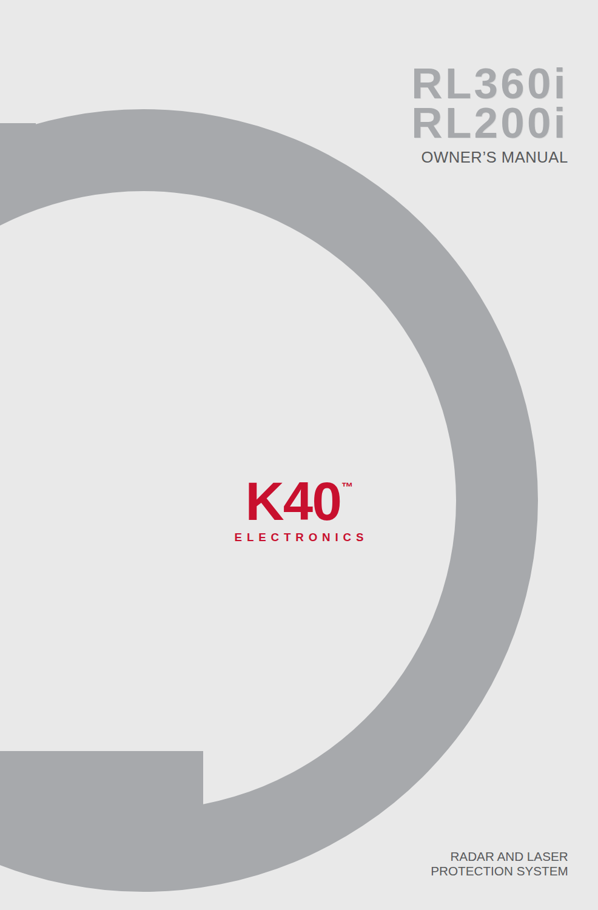RL360i
RL200i
OWNER’S MANUAL
K40™
ELECTRONICS
RADAR AND LASER
PROTECTION SYSTEM